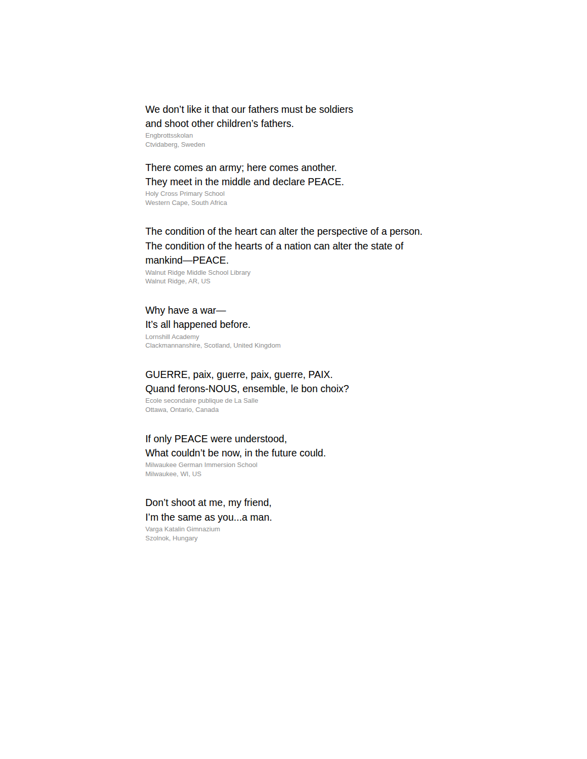We don’t like it that our fathers must be soldiers and shoot other children’s fathers.
Engbrottsskolan Ctvidaberg, Sweden
There comes an army; here comes another. They meet in the middle and declare PEACE.
Holy Cross Primary School Western Cape, South Africa
The condition of the heart can alter the perspective of a person. The condition of the hearts of a nation can alter the state of mankind—PEACE.
Walnut Ridge Middle School Library Walnut Ridge, AR, US
Why have a war— It’s all happened before.
Lornshill Academy Clackmannanshire, Scotland, United Kingdom
GUERRE, paix, guerre, paix, guerre, PAIX. Quand ferons-NOUS, ensemble, le bon choix?
Ecole secondaire publique de La Salle Ottawa, Ontario, Canada
If only PEACE were understood, What couldn’t be now, in the future could.
Milwaukee German Immersion School Milwaukee, WI, US
Don’t shoot at me, my friend, I’m the same as you...a man.
Varga Katalin Gimnazium Szolnok, Hungary